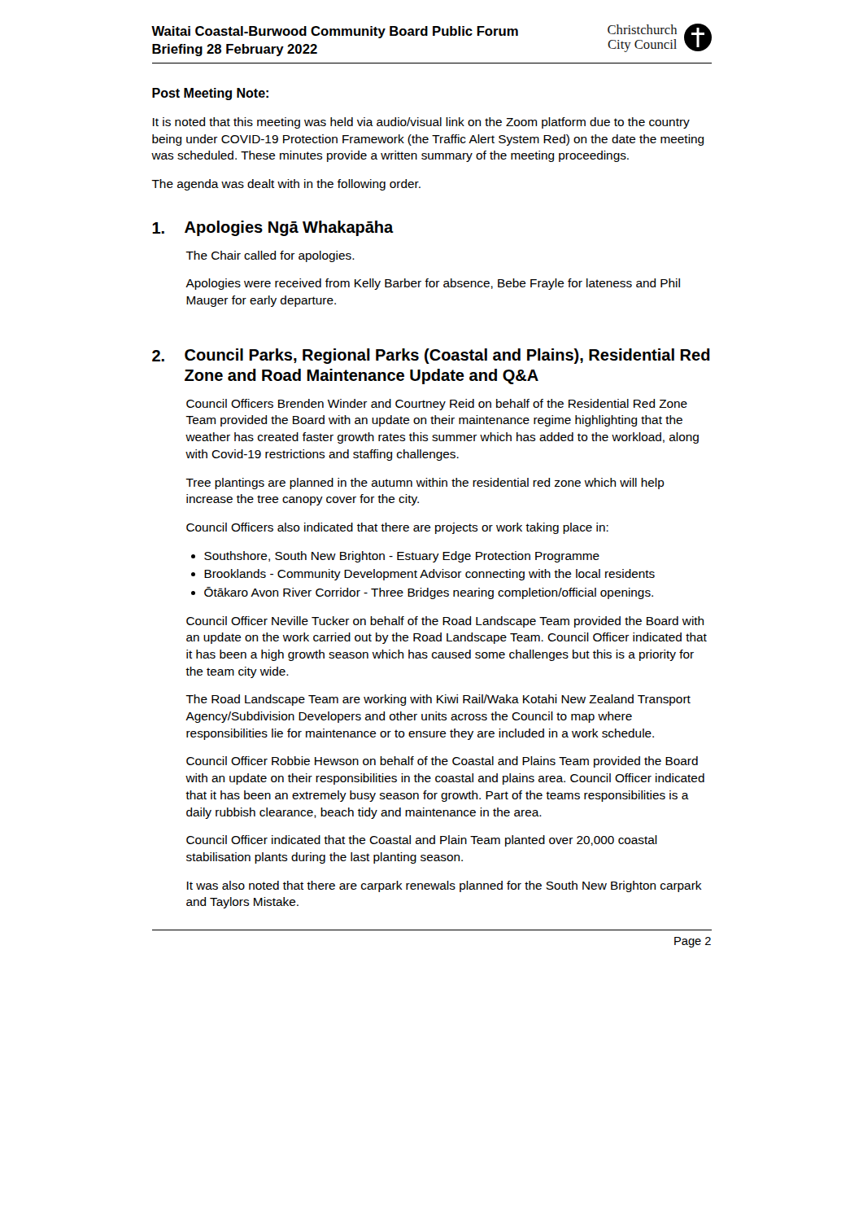Waitai Coastal-Burwood Community Board Public Forum
Briefing 28 February 2022
Christchurch
City Council
Post Meeting Note:
It is noted that this meeting was held via audio/visual link on the Zoom platform due to the country being under COVID-19 Protection Framework (the Traffic Alert System Red) on the date the meeting was scheduled. These minutes provide a written summary of the meeting proceedings.
The agenda was dealt with in the following order.
1.
Apologies Ngā Whakapāha
The Chair called for apologies.
Apologies were received from Kelly Barber for absence, Bebe Frayle for lateness and Phil Mauger for early departure.
2.
Council Parks, Regional Parks (Coastal and Plains), Residential Red Zone and Road Maintenance Update and Q&A
Council Officers Brenden Winder and Courtney Reid on behalf of the Residential Red Zone Team provided the Board with an update on their maintenance regime highlighting that the weather has created faster growth rates this summer which has added to the workload, along with Covid-19 restrictions and staffing challenges.
Tree plantings are planned in the autumn within the residential red zone which will help increase the tree canopy cover for the city.
Council Officers also indicated that there are projects or work taking place in:
Southshore, South New Brighton - Estuary Edge Protection Programme
Brooklands - Community Development Advisor connecting with the local residents
Ōtākaro Avon River Corridor - Three Bridges nearing completion/official openings.
Council Officer Neville Tucker on behalf of the Road Landscape Team provided the Board with an update on the work carried out by the Road Landscape Team. Council Officer indicated that it has been a high growth season which has caused some challenges but this is a priority for the team city wide.
The Road Landscape Team are working with Kiwi Rail/Waka Kotahi New Zealand Transport Agency/Subdivision Developers and other units across the Council to map where responsibilities lie for maintenance or to ensure they are included in a work schedule.
Council Officer Robbie Hewson on behalf of the Coastal and Plains Team provided the Board with an update on their responsibilities in the coastal and plains area. Council Officer indicated that it has been an extremely busy season for growth. Part of the teams responsibilities is a daily rubbish clearance, beach tidy and maintenance in the area.
Council Officer indicated that the Coastal and Plain Team planted over 20,000 coastal stabilisation plants during the last planting season.
It was also noted that there are carpark renewals planned for the South New Brighton carpark and Taylors Mistake.
Page 2